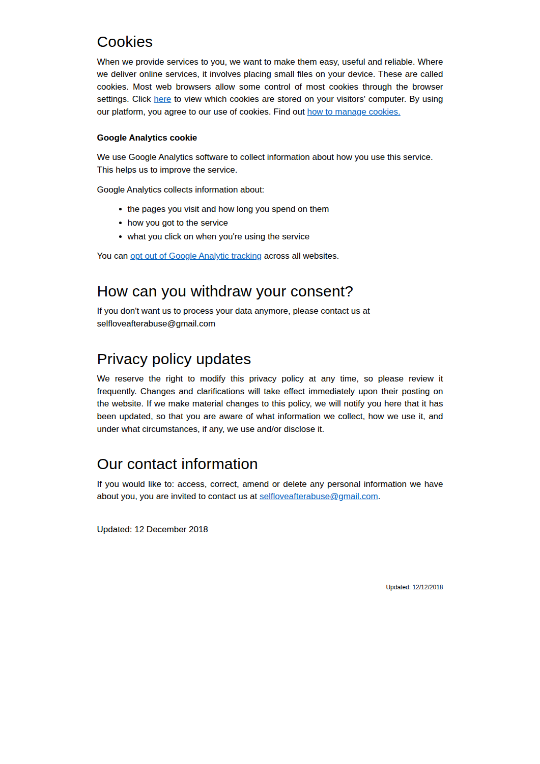Cookies
When we provide services to you, we want to make them easy, useful and reliable. Where we deliver online services, it involves placing small files on your device. These are called cookies. Most web browsers allow some control of most cookies through the browser settings. Click here to view which cookies are stored on your visitors' computer. By using our platform, you agree to our use of cookies. Find out how to manage cookies.
Google Analytics cookie
We use Google Analytics software to collect information about how you use this service. This helps us to improve the service.
Google Analytics collects information about:
the pages you visit and how long you spend on them
how you got to the service
what you click on when you're using the service
You can opt out of Google Analytic tracking across all websites.
How can you withdraw your consent?
If you don't want us to process your data anymore, please contact us at selfloveafterabuse@gmail.com
Privacy policy updates
We reserve the right to modify this privacy policy at any time, so please review it frequently. Changes and clarifications will take effect immediately upon their posting on the website. If we make material changes to this policy, we will notify you here that it has been updated, so that you are aware of what information we collect, how we use it, and under what circumstances, if any, we use and/or disclose it.
Our contact information
If you would like to: access, correct, amend or delete any personal information we have about you, you are invited to contact us at selfloveafterabuse@gmail.com.
Updated: 12 December 2018
Updated: 12/12/2018